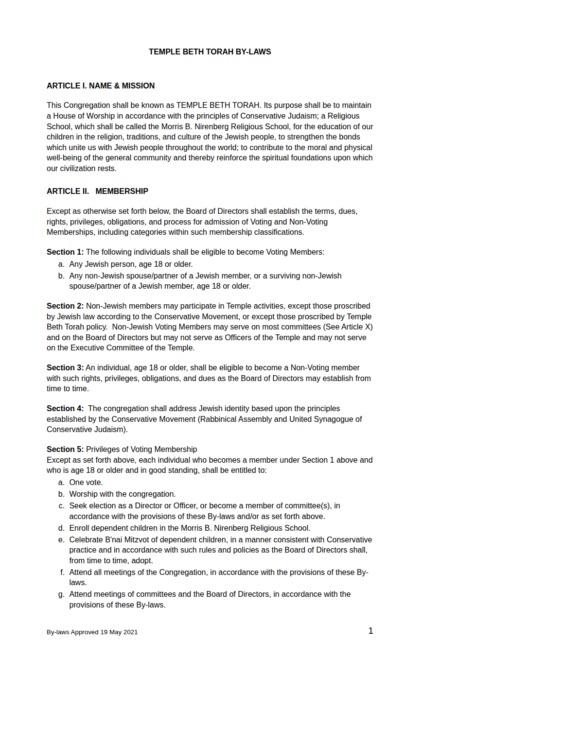TEMPLE BETH TORAH BY-LAWS
ARTICLE I. NAME & MISSION
This Congregation shall be known as TEMPLE BETH TORAH. Its purpose shall be to maintain a House of Worship in accordance with the principles of Conservative Judaism; a Religious School, which shall be called the Morris B. Nirenberg Religious School, for the education of our children in the religion, traditions, and culture of the Jewish people, to strengthen the bonds which unite us with Jewish people throughout the world; to contribute to the moral and physical well-being of the general community and thereby reinforce the spiritual foundations upon which our civilization rests.
ARTICLE II. MEMBERSHIP
Except as otherwise set forth below, the Board of Directors shall establish the terms, dues, rights, privileges, obligations, and process for admission of Voting and Non-Voting Memberships, including categories within such membership classifications.
Section 1: The following individuals shall be eligible to become Voting Members:
Any Jewish person, age 18 or older.
Any non-Jewish spouse/partner of a Jewish member, or a surviving non-Jewish spouse/partner of a Jewish member, age 18 or older.
Section 2: Non-Jewish members may participate in Temple activities, except those proscribed by Jewish law according to the Conservative Movement, or except those proscribed by Temple Beth Torah policy. Non-Jewish Voting Members may serve on most committees (See Article X) and on the Board of Directors but may not serve as Officers of the Temple and may not serve on the Executive Committee of the Temple.
Section 3: An individual, age 18 or older, shall be eligible to become a Non-Voting member with such rights, privileges, obligations, and dues as the Board of Directors may establish from time to time.
Section 4: The congregation shall address Jewish identity based upon the principles established by the Conservative Movement (Rabbinical Assembly and United Synagogue of Conservative Judaism).
Section 5: Privileges of Voting Membership
Except as set forth above, each individual who becomes a member under Section 1 above and who is age 18 or older and in good standing, shall be entitled to:
One vote.
Worship with the congregation.
Seek election as a Director or Officer, or become a member of committee(s), in accordance with the provisions of these By-laws and/or as set forth above.
Enroll dependent children in the Morris B. Nirenberg Religious School.
Celebrate B'nai Mitzvot of dependent children, in a manner consistent with Conservative practice and in accordance with such rules and policies as the Board of Directors shall, from time to time, adopt.
Attend all meetings of the Congregation, in accordance with the provisions of these By-laws.
Attend meetings of committees and the Board of Directors, in accordance with the provisions of these By-laws.
By-laws Approved 19 May 2021 1